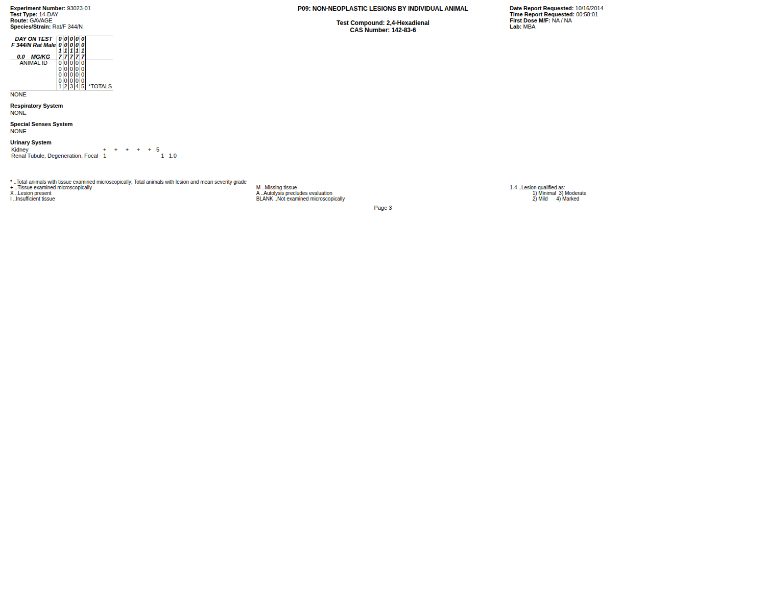| Experiment Number: 93023-01 Test Type: 14-DAY Route: GAVAGE Species/Strain: Rat/F 344/N | P09: NON-NEOPLASTIC LESIONS BY INDIVIDUAL ANIMAL Test Compound: 2,4-Hexadienal CAS Number: 142-83-6 | Date Report Requested: 10/16/2014 Time Report Requested: 00:58:01 First Dose M/F: NA / NA Lab: MBA |
| DAY ON TEST | 0 | 0 | 0 | 0 | 0 | |
| F 344/N Rat Male | 0 | 0 | 0 | 0 | 0 | |
| | 1 | 1 | 1 | 1 | 1 | |
| 0.0 MG/KG | 7 | 7 | 7 | 7 | 7 | |
| ANIMAL ID | 0 | 0 | 0 | 0 | 0 | |
| | 0 | 0 | 0 | 0 | 0 | |
| | 0 | 0 | 0 | 0 | 0 | |
| | 0 | 0 | 0 | 0 | 0 | |
| | 1 | 2 | 3 | 4 | 5 | *TOTALS |
NONE
Respiratory System
NONE
Special Senses System
NONE
Urinary System
| Kidney | + | + | + | + | + | 5 |
| Renal Tubule, Degeneration, Focal | 1 | | | | | 1 1.0 |
* ..Total animals with tissue examined microscopically; Total animals with lesion and mean severity grade
| + ..Tissue examined microscopically X ..Lesion present I ..Insufficient tissue | M ..Missing tissue A ..Autolysis precludes evaluation BLANK ..Not examined microscopically | 1-4 ..Lesion qualified as: 1) Minimal 3) Moderate 2) Mild 4) Marked |
Page 3